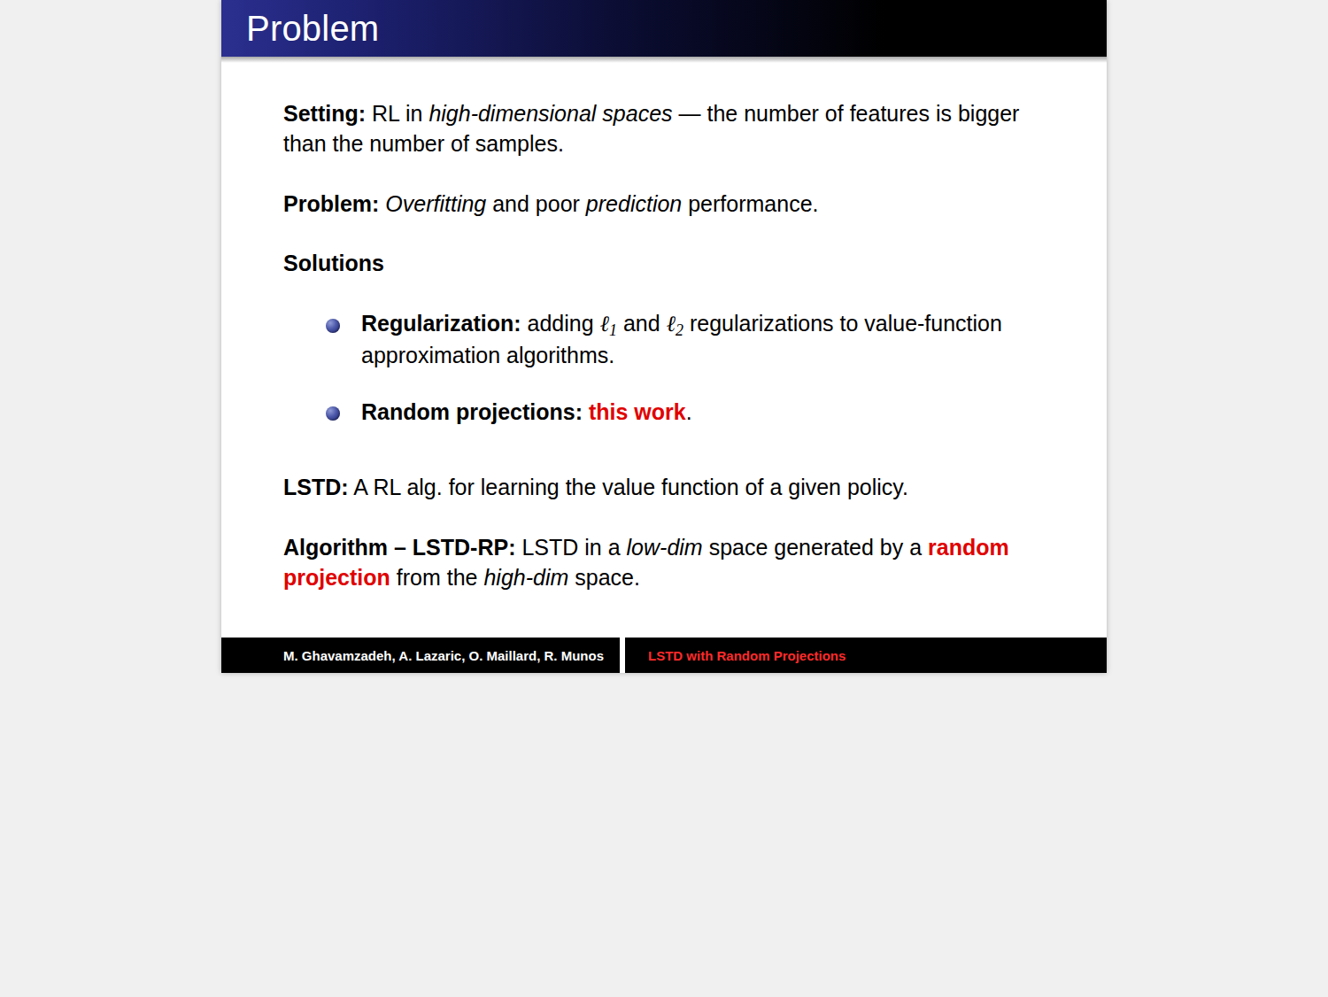Problem
Setting: RL in high-dimensional spaces — the number of features is bigger than the number of samples.
Problem: Overfitting and poor prediction performance.
Solutions
Regularization: adding ℓ1 and ℓ2 regularizations to value-function approximation algorithms.
Random projections: this work.
LSTD: A RL alg. for learning the value function of a given policy.
Algorithm – LSTD-RP: LSTD in a low-dim space generated by a random projection from the high-dim space.
M. Ghavamzadeh, A. Lazaric, O. Maillard, R. Munos
LSTD with Random Projections